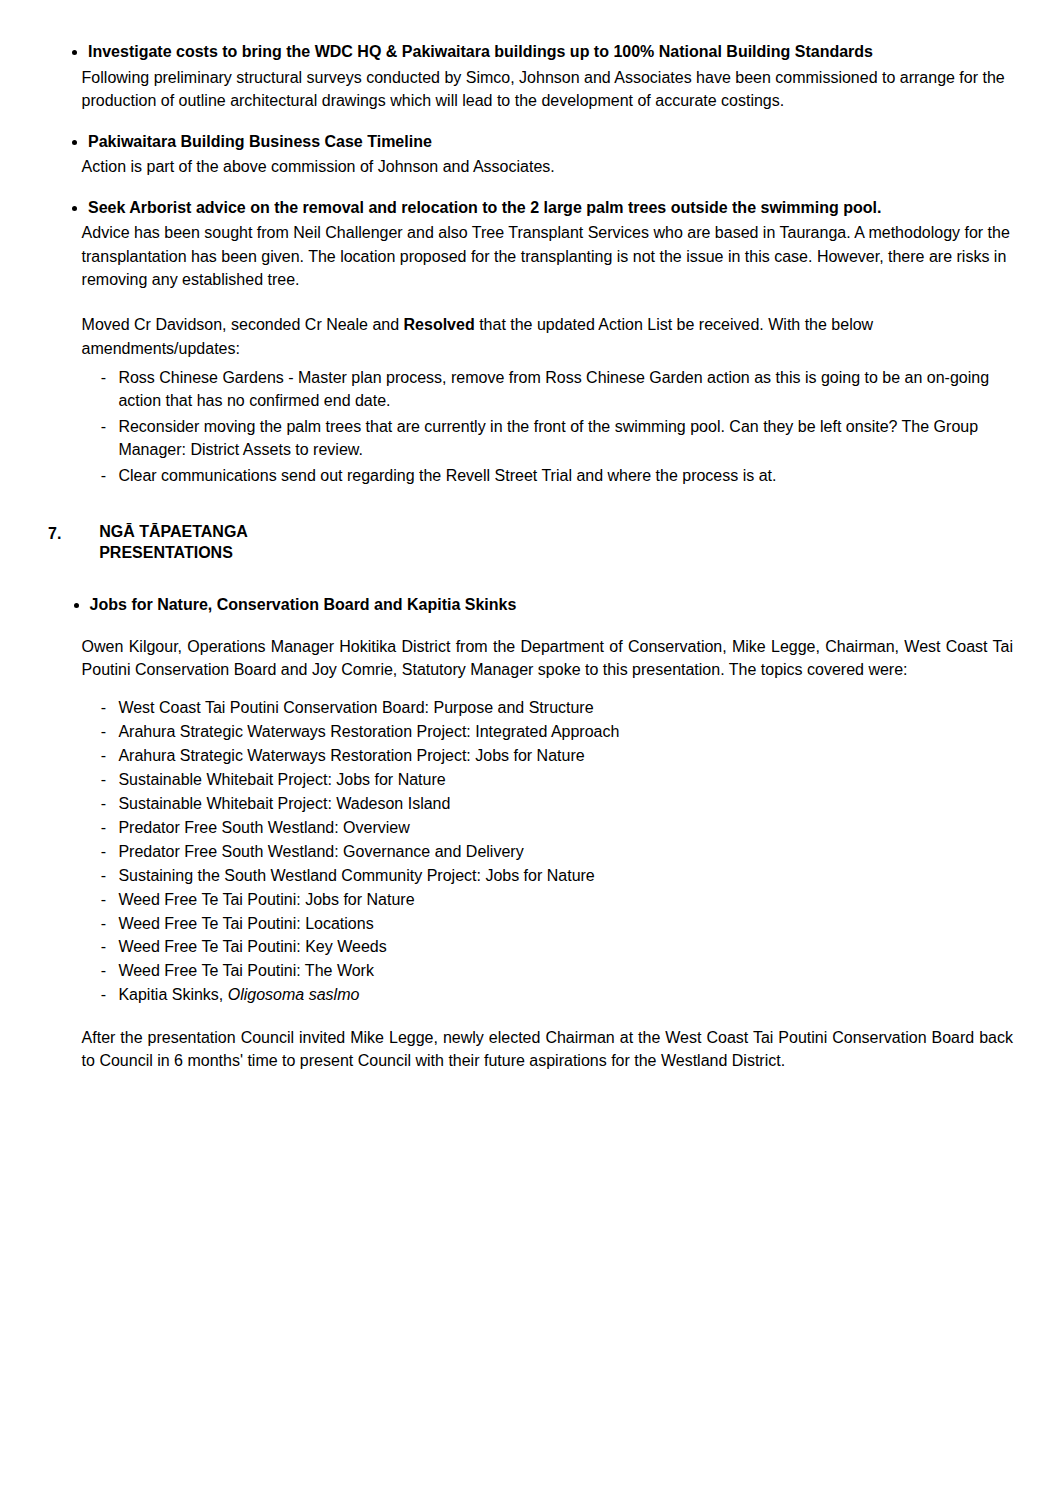Investigate costs to bring the WDC HQ & Pakiwaitara buildings up to 100% National Building Standards
Following preliminary structural surveys conducted by Simco, Johnson and Associates have been commissioned to arrange for the production of outline architectural drawings which will lead to the development of accurate costings.
Pakiwaitara Building Business Case Timeline
Action is part of the above commission of Johnson and Associates.
Seek Arborist advice on the removal and relocation to the 2 large palm trees outside the swimming pool.
Advice has been sought from Neil Challenger and also Tree Transplant Services who are based in Tauranga. A methodology for the transplantation has been given. The location proposed for the transplanting is not the issue in this case. However, there are risks in removing any established tree.
Moved Cr Davidson, seconded Cr Neale and Resolved that the updated Action List be received. With the below amendments/updates:
Ross Chinese Gardens - Master plan process, remove from Ross Chinese Garden action as this is going to be an on-going action that has no confirmed end date.
Reconsider moving the palm trees that are currently in the front of the swimming pool. Can they be left onsite? The Group Manager: District Assets to review.
Clear communications send out regarding the Revell Street Trial and where the process is at.
7.
NGĀ TĀPAETANGA
PRESENTATIONS
Jobs for Nature, Conservation Board and Kapitia Skinks
Owen Kilgour, Operations Manager Hokitika District from the Department of Conservation, Mike Legge, Chairman, West Coast Tai Poutini Conservation Board and Joy Comrie, Statutory Manager spoke to this presentation. The topics covered were:
West Coast Tai Poutini Conservation Board: Purpose and Structure
Arahura Strategic Waterways Restoration Project: Integrated Approach
Arahura Strategic Waterways Restoration Project: Jobs for Nature
Sustainable Whitebait Project: Jobs for Nature
Sustainable Whitebait Project: Wadeson Island
Predator Free South Westland: Overview
Predator Free South Westland: Governance and Delivery
Sustaining the South Westland Community Project: Jobs for Nature
Weed Free Te Tai Poutini: Jobs for Nature
Weed Free Te Tai Poutini: Locations
Weed Free Te Tai Poutini: Key Weeds
Weed Free Te Tai Poutini: The Work
Kapitia Skinks, Oligosoma saslmo
After the presentation Council invited Mike Legge, newly elected Chairman at the West Coast Tai Poutini Conservation Board back to Council in 6 months' time to present Council with their future aspirations for the Westland District.